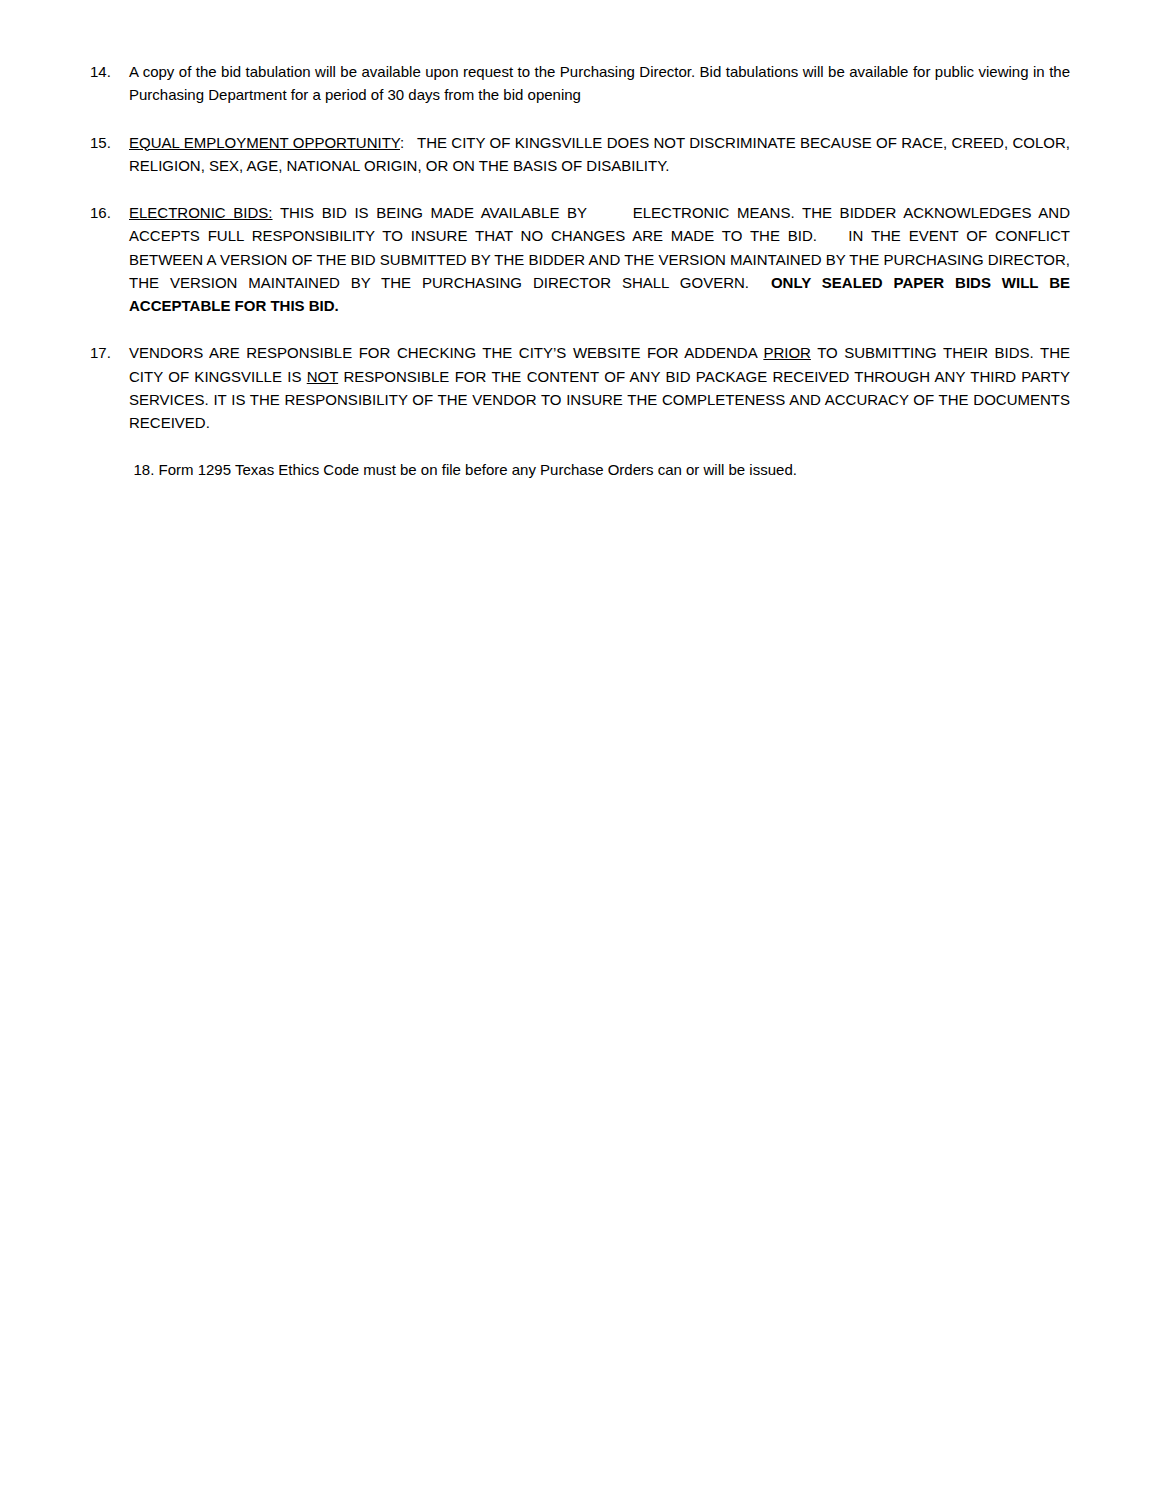14. A copy of the bid tabulation will be available upon request to the Purchasing Director. Bid tabulations will be available for public viewing in the Purchasing Department for a period of 30 days from the bid opening
15. EQUAL EMPLOYMENT OPPORTUNITY: THE CITY OF KINGSVILLE DOES NOT DISCRIMINATE BECAUSE OF RACE, CREED, COLOR, RELIGION, SEX, AGE, NATIONAL ORIGIN, OR ON THE BASIS OF DISABILITY.
16. ELECTRONIC BIDS: THIS BID IS BEING MADE AVAILABLE BY ELECTRONIC MEANS. THE BIDDER ACKNOWLEDGES AND ACCEPTS FULL RESPONSIBILITY TO INSURE THAT NO CHANGES ARE MADE TO THE BID. IN THE EVENT OF CONFLICT BETWEEN A VERSION OF THE BID SUBMITTED BY THE BIDDER AND THE VERSION MAINTAINED BY THE PURCHASING DIRECTOR, THE VERSION MAINTAINED BY THE PURCHASING DIRECTOR SHALL GOVERN. ONLY SEALED PAPER BIDS WILL BE ACCEPTABLE FOR THIS BID.
17. VENDORS ARE RESPONSIBLE FOR CHECKING THE CITY’S WEBSITE FOR ADDENDA PRIOR TO SUBMITTING THEIR BIDS. THE CITY OF KINGSVILLE IS NOT RESPONSIBLE FOR THE CONTENT OF ANY BID PACKAGE RECEIVED THROUGH ANY THIRD PARTY SERVICES. IT IS THE RESPONSIBILITY OF THE VENDOR TO INSURE THE COMPLETENESS AND ACCURACY OF THE DOCUMENTS RECEIVED.
18. Form 1295 Texas Ethics Code must be on file before any Purchase Orders can or will be issued.